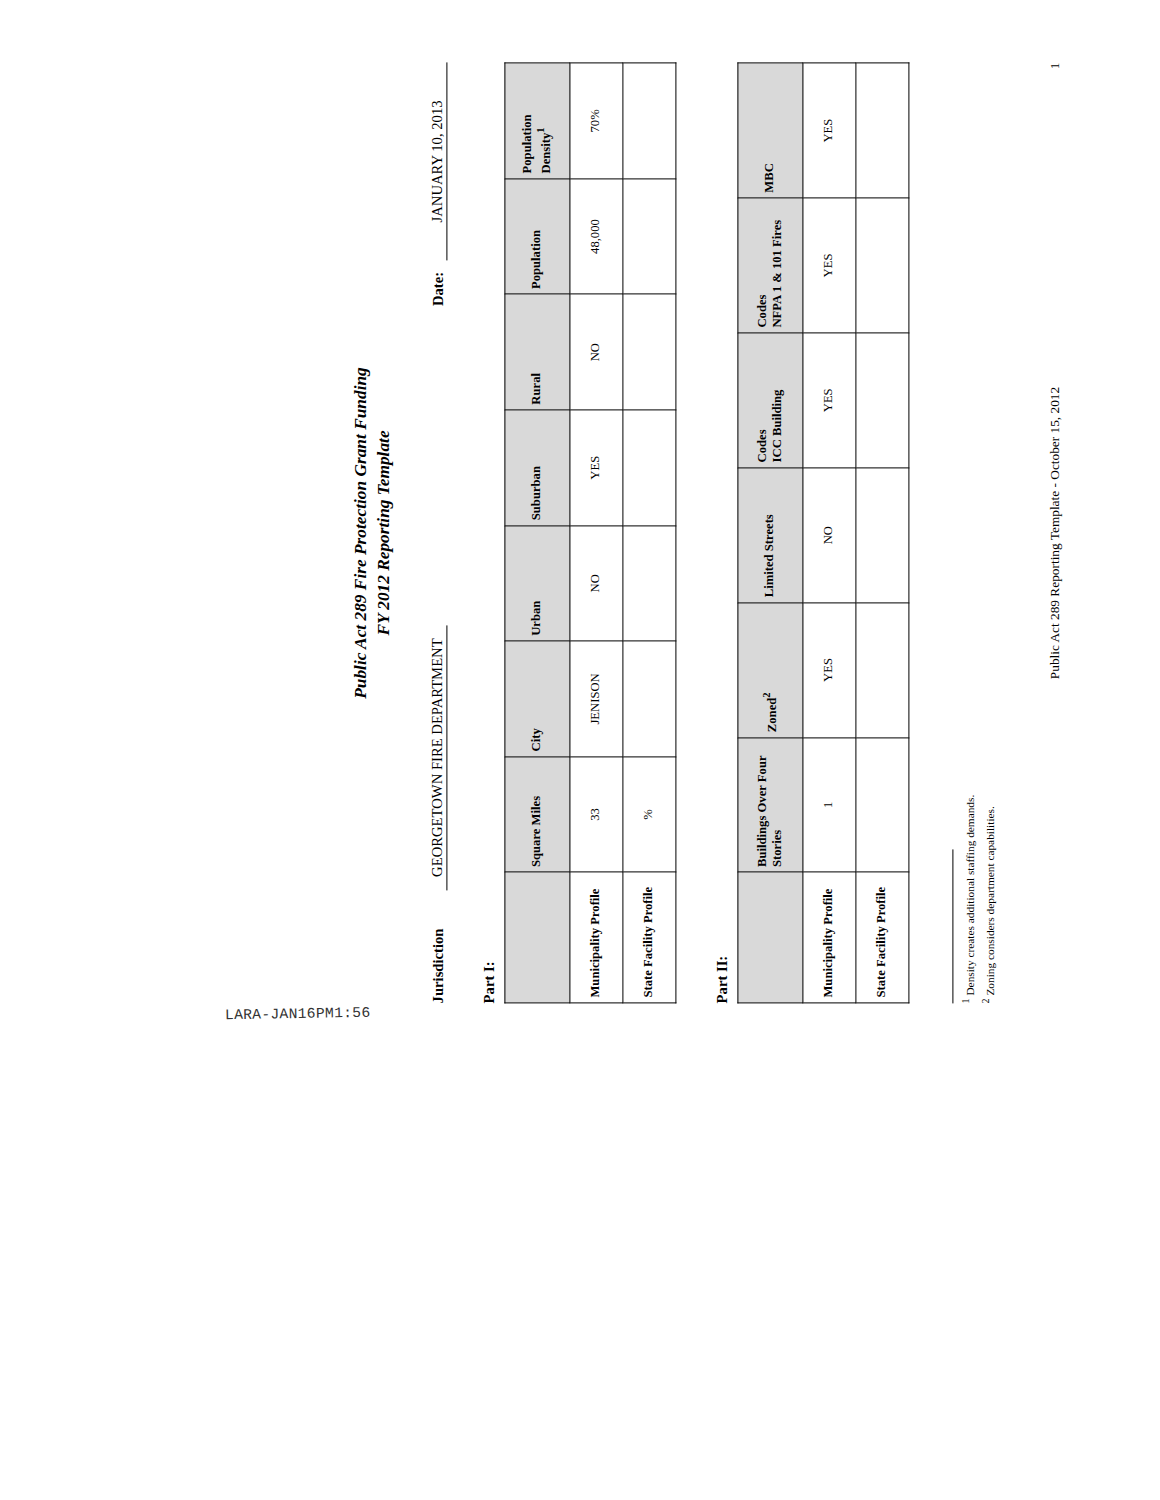Public Act 289 Fire Protection Grant Funding
FY 2012 Reporting Template
Jurisdiction GEORGETOWN FIRE DEPARTMENT Date: JANUARY 10, 2013
Part I:
| | Square Miles | City | Urban | Suburban | Rural | Population | Population Density 1 |
| --- | --- | --- | --- | --- | --- | --- | --- |
| Municipality Profile | 33 | JENISON | NO | YES | NO | 48,000 | 70% |
| State Facility Profile | % | | | | | | |
Part II:
| | Buildings Over Four Stories | Zoned 2 | Limited Streets | Codes ICC Building | Codes NFPA 1 & 101 Fires | MBC |
| --- | --- | --- | --- | --- | --- | --- |
| Municipality Profile | 1 | YES | NO | YES | YES | YES |
| State Facility Profile | | | | | | |
1 Density creates additional staffing demands.
2 Zoning considers department capabilities.
Public Act 289 Reporting Template - October 15, 2012 1
LARA-JAN16PM1:56